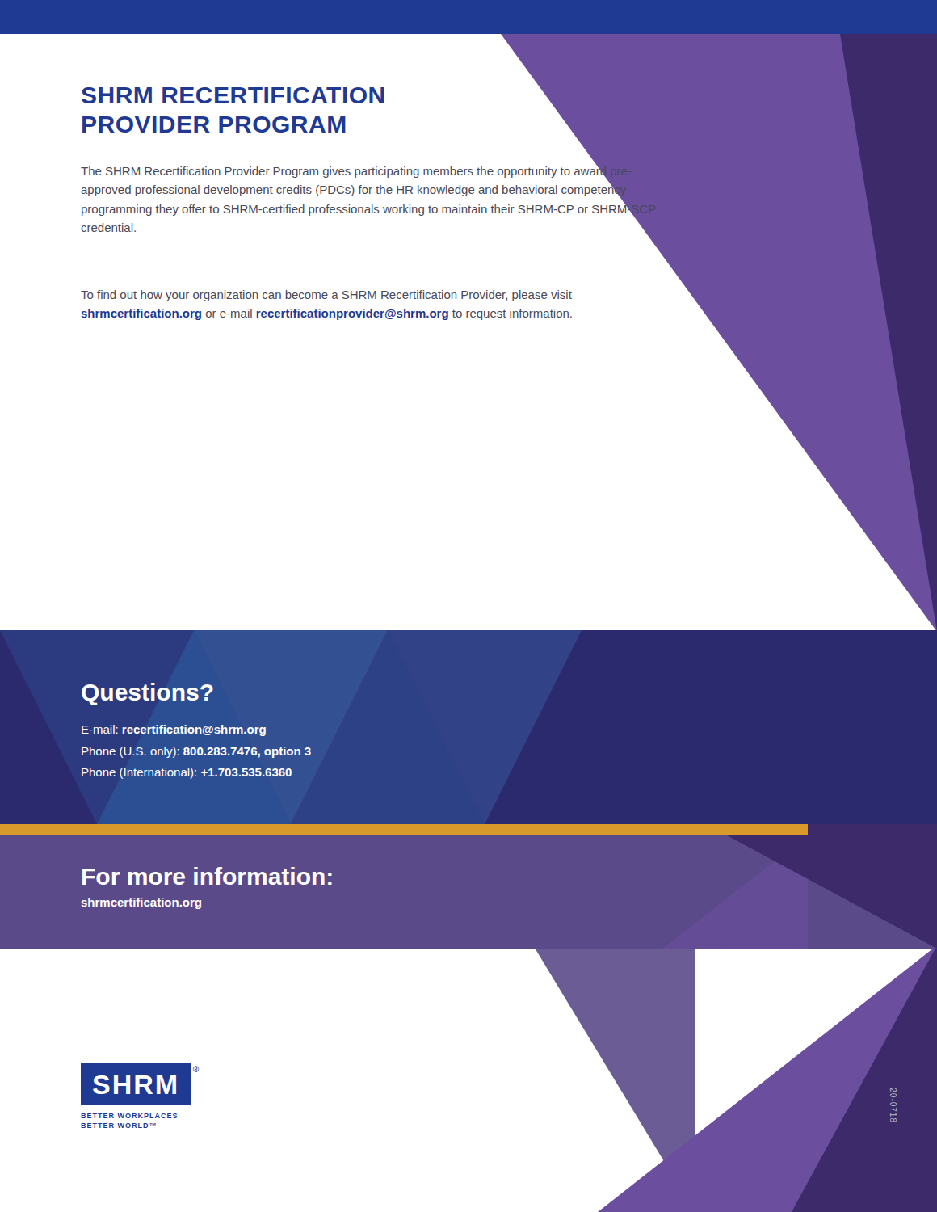SHRM Recertification
Provider Program
The SHRM Recertification Provider Program gives participating members the opportunity to award pre-approved professional development credits (PDCs) for the HR knowledge and behavioral competency programming they offer to SHRM-certified professionals working to maintain their SHRM-CP or SHRM-SCP credential.
To find out how your organization can become a SHRM Recertification Provider, please visit shrmcertification.org or e-mail recertificationprovider@shrm.org to request information.
Questions?
E-mail: recertification@shrm.org
Phone (U.S. only): 800.283.7476, option 3
Phone (International): +1.703.535.6360
For more information:
shrmcertification.org
SHRM®
BETTER WORKPLACES
BETTER WORLD™
20-0718